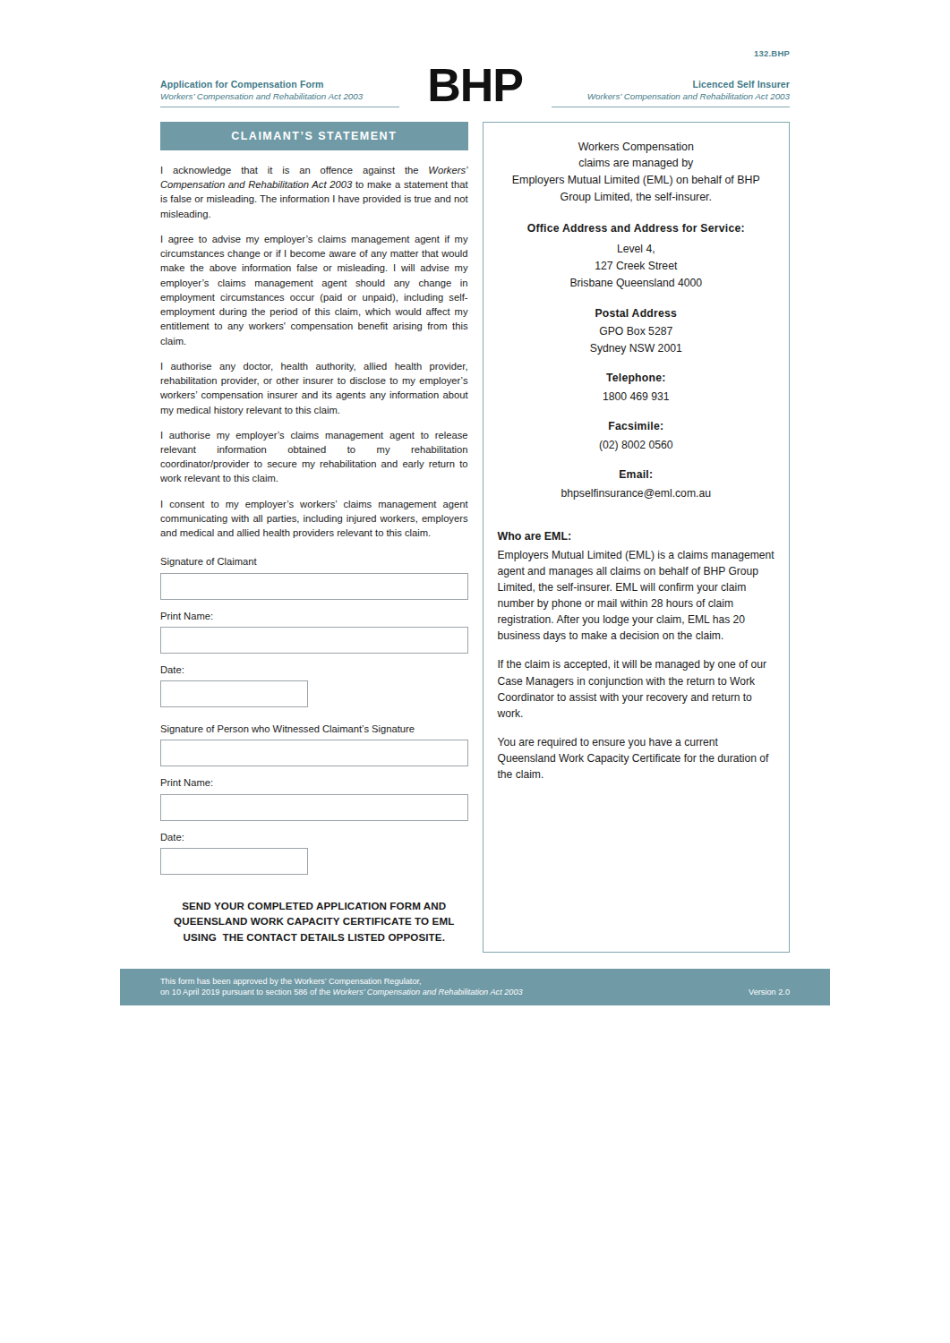132.BHP
Application for Compensation Form
Workers’ Compensation and Rehabilitation Act 2003
BHP
Licenced Self Insurer
Workers’ Compensation and Rehabilitation Act 2003
Claimant’s Statement
I acknowledge that it is an offence against the Workers’ Compensation and Rehabilitation Act 2003 to make a statement that is false or misleading. The information I have provided is true and not misleading.
I agree to advise my employer’s claims management agent if my circumstances change or if I become aware of any matter that would make the above information false or misleading. I will advise my employer’s claims management agent should any change in employment circumstances occur (paid or unpaid), including self-employment during the period of this claim, which would affect my entitlement to any workers' compensation benefit arising from this claim.
I authorise any doctor, health authority, allied health provider, rehabilitation provider, or other insurer to disclose to my employer’s workers’ compensation insurer and its agents any information about my medical history relevant to this claim.
I authorise my employer’s claims management agent to release relevant information obtained to my rehabilitation coordinator/provider to secure my rehabilitation and early return to work relevant to this claim.
I consent to my employer’s workers’ claims management agent communicating with all parties, including injured workers, employers and medical and allied health providers relevant to this claim.
Signature of Claimant
Print Name:
Date:
Signature of Person who Witnessed Claimant’s Signature
Print Name:
Date:
Send your completed application form and Queensland Work Capacity Certificate to EML using the contact details listed opposite.
Workers Compensation
claims are managed by
Employers Mutual Limited (EML) on behalf of BHP Group Limited, the self-insurer.
Office Address and Address for Service:
Level 4,
127 Creek Street
Brisbane Queensland 4000
Postal Address
GPO Box 5287
Sydney NSW 2001
Telephone:
1800 469 931
Facsimile:
(02) 8002 0560
Email:
bhpselfinsurance@eml.com.au
Who are EML:
Employers Mutual Limited (EML) is a claims management agent and manages all claims on behalf of BHP Group Limited, the self-insurer. EML will confirm your claim number by phone or mail within 28 hours of claim registration. After you lodge your claim, EML has 20 business days to make a decision on the claim.
If the claim is accepted, it will be managed by one of our Case Managers in conjunction with the return to Work Coordinator to assist with your recovery and return to work.
You are required to ensure you have a current Queensland Work Capacity Certificate for the duration of the claim.
This form has been approved by the Workers’ Compensation Regulator,
on 10 April 2019 pursuant to section 586 of the Workers’ Compensation and Rehabilitation Act 2003
Version 2.0